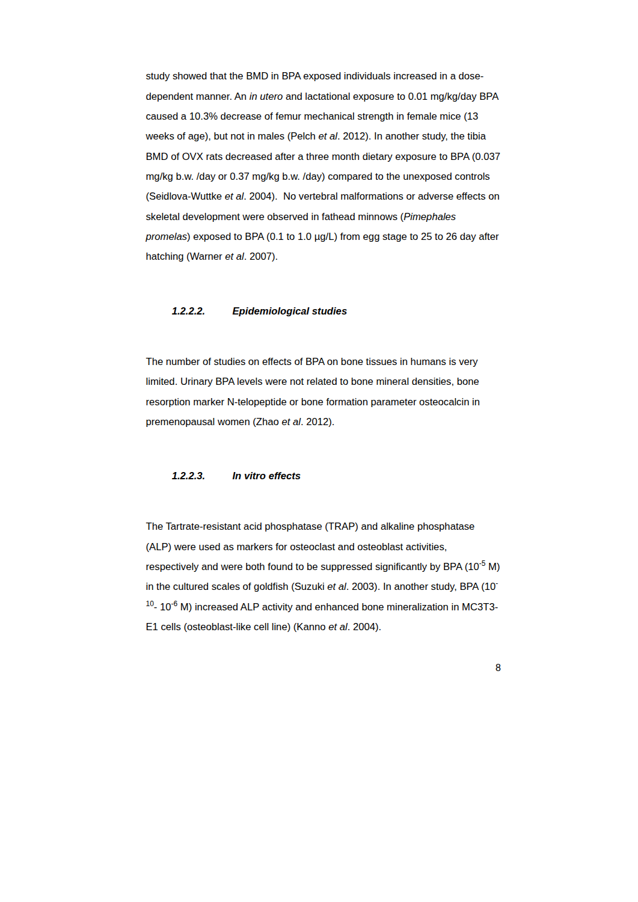study showed that the BMD in BPA exposed individuals increased in a dose-dependent manner. An in utero and lactational exposure to 0.01 mg/kg/day BPA caused a 10.3% decrease of femur mechanical strength in female mice (13 weeks of age), but not in males (Pelch et al. 2012). In another study, the tibia BMD of OVX rats decreased after a three month dietary exposure to BPA (0.037 mg/kg b.w. /day or 0.37 mg/kg b.w. /day) compared to the unexposed controls (Seidlova-Wuttke et al. 2004). No vertebral malformations or adverse effects on skeletal development were observed in fathead minnows (Pimephales promelas) exposed to BPA (0.1 to 1.0 µg/L) from egg stage to 25 to 26 day after hatching (Warner et al. 2007).
1.2.2.2. Epidemiological studies
The number of studies on effects of BPA on bone tissues in humans is very limited. Urinary BPA levels were not related to bone mineral densities, bone resorption marker N-telopeptide or bone formation parameter osteocalcin in premenopausal women (Zhao et al. 2012).
1.2.2.3. In vitro effects
The Tartrate-resistant acid phosphatase (TRAP) and alkaline phosphatase (ALP) were used as markers for osteoclast and osteoblast activities, respectively and were both found to be suppressed significantly by BPA (10-5 M) in the cultured scales of goldfish (Suzuki et al. 2003). In another study, BPA (10-10- 10-6 M) increased ALP activity and enhanced bone mineralization in MC3T3-E1 cells (osteoblast-like cell line) (Kanno et al. 2004).
8